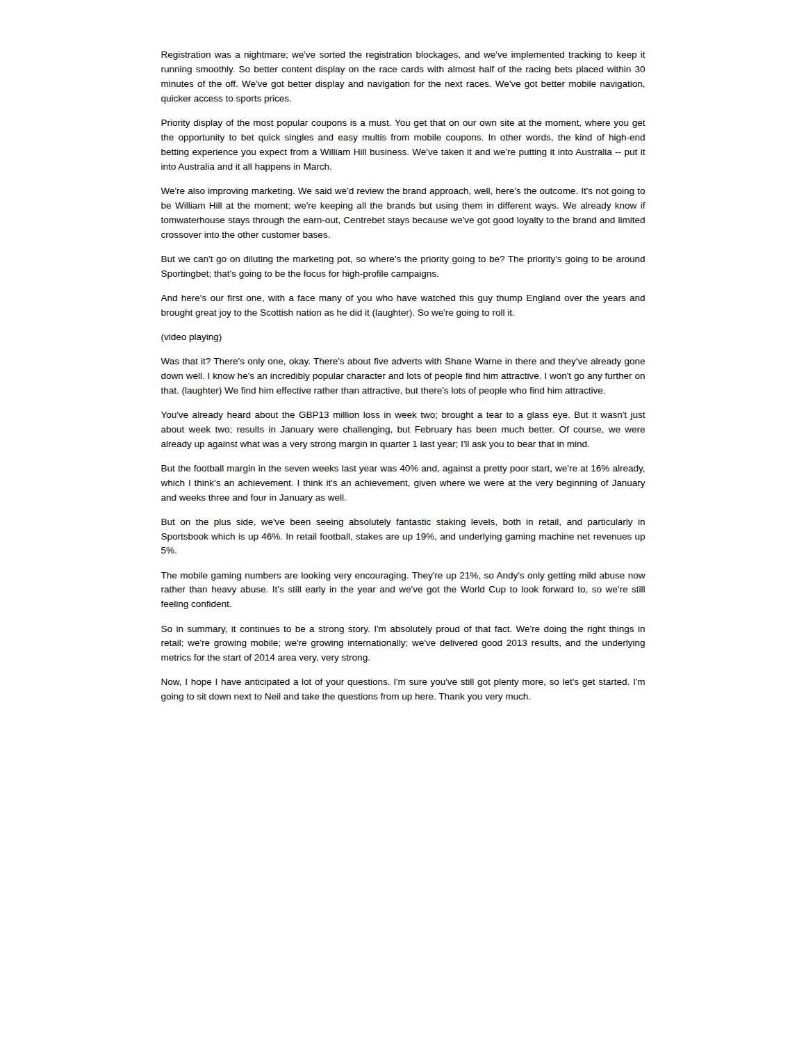Registration was a nightmare; we've sorted the registration blockages, and we've implemented tracking to keep it running smoothly. So better content display on the race cards with almost half of the racing bets placed within 30 minutes of the off. We've got better display and navigation for the next races. We've got better mobile navigation, quicker access to sports prices.
Priority display of the most popular coupons is a must. You get that on our own site at the moment, where you get the opportunity to bet quick singles and easy multis from mobile coupons. In other words, the kind of high-end betting experience you expect from a William Hill business. We've taken it and we're putting it into Australia -- put it into Australia and it all happens in March.
We're also improving marketing. We said we'd review the brand approach, well, here's the outcome. It's not going to be William Hill at the moment; we're keeping all the brands but using them in different ways. We already know if tomwaterhouse stays through the earn-out, Centrebet stays because we've got good loyalty to the brand and limited crossover into the other customer bases.
But we can't go on diluting the marketing pot, so where's the priority going to be? The priority's going to be around Sportingbet; that's going to be the focus for high-profile campaigns.
And here's our first one, with a face many of you who have watched this guy thump England over the years and brought great joy to the Scottish nation as he did it (laughter). So we're going to roll it.
(video playing)
Was that it? There's only one, okay. There's about five adverts with Shane Warne in there and they've already gone down well. I know he's an incredibly popular character and lots of people find him attractive. I won't go any further on that. (laughter) We find him effective rather than attractive, but there's lots of people who find him attractive.
You've already heard about the GBP13 million loss in week two; brought a tear to a glass eye. But it wasn't just about week two; results in January were challenging, but February has been much better. Of course, we were already up against what was a very strong margin in quarter 1 last year; I'll ask you to bear that in mind.
But the football margin in the seven weeks last year was 40% and, against a pretty poor start, we're at 16% already, which I think's an achievement. I think it's an achievement, given where we were at the very beginning of January and weeks three and four in January as well.
But on the plus side, we've been seeing absolutely fantastic staking levels, both in retail, and particularly in Sportsbook which is up 46%. In retail football, stakes are up 19%, and underlying gaming machine net revenues up 5%.
The mobile gaming numbers are looking very encouraging. They're up 21%, so Andy's only getting mild abuse now rather than heavy abuse. It's still early in the year and we've got the World Cup to look forward to, so we're still feeling confident.
So in summary, it continues to be a strong story. I'm absolutely proud of that fact. We're doing the right things in retail; we're growing mobile; we're growing internationally; we've delivered good 2013 results, and the underlying metrics for the start of 2014 area very, very strong.
Now, I hope I have anticipated a lot of your questions. I'm sure you've still got plenty more, so let's get started. I'm going to sit down next to Neil and take the questions from up here. Thank you very much.